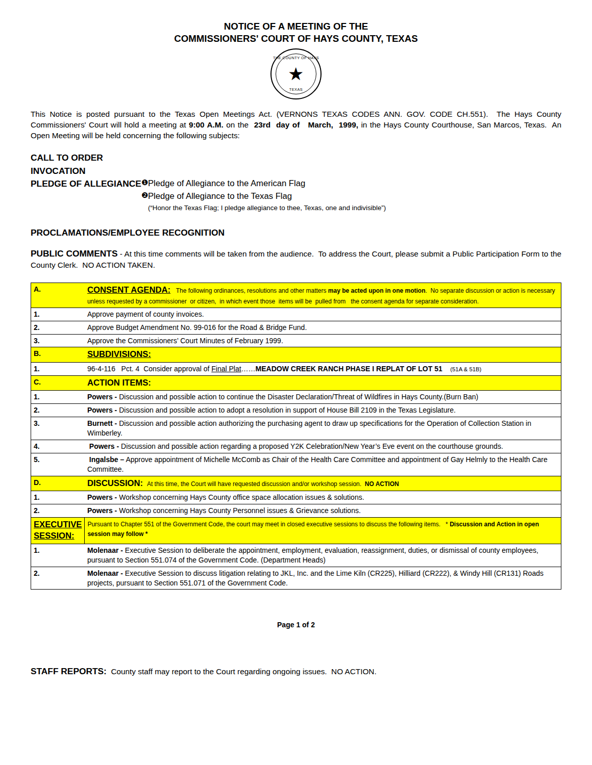NOTICE OF A MEETING OF THE
COMMISSIONERS' COURT OF HAYS COUNTY, TEXAS
THE COUNTY OF HAYS
★
TEXAS
This Notice is posted pursuant to the Texas Open Meetings Act. (VERNONS TEXAS CODES ANN. GOV. CODE CH.551). The Hays County Commissioners' Court will hold a meeting at 9:00 A.M. on the 23rd day of March, 1999, in the Hays County Courthouse, San Marcos, Texas. An Open Meeting will be held concerning the following subjects:
| CALL TO ORDER | | |
| INVOCATION | | |
| PLEDGE OF ALLEGIANCE | ❶ | Pledge of Allegiance to the American Flag |
| | ❷ | Pledge of Allegiance to the Texas Flag |
| | | (“Honor the Texas Flag; I pledge allegiance to thee, Texas, one and indivisible”) |
PROCLAMATIONS/EMPLOYEE RECOGNITION
PUBLIC COMMENTS - At this time comments will be taken from the audience. To address the Court, please submit a Public Participation Form to the County Clerk. NO ACTION TAKEN.
| A. | CONSENT AGENDA: The following ordinances, resolutions and other matters may be acted upon in one motion . No separate discussion or action is necessary unless requested by a commissioner or citizen, in which event those items will be pulled from the consent agenda for separate consideration. |
| 1. | Approve payment of county invoices. |
| 2. | Approve Budget Amendment No. 99-016 for the Road & Bridge Fund. |
| 3. | Approve the Commissioners’ Court Minutes of February 1999. |
| B. | SUBDIVISIONS: |
| 1. | 96-4-116 Pct. 4 Consider approval of Final Plat …… MEADOW CREEK RANCH PHASE I REPLAT OF LOT 51 (51A & 51B) |
| C. | ACTION ITEMS: |
| 1. | Powers - Discussion and possible action to continue the Disaster Declaration/Threat of Wildfires in Hays County.(Burn Ban) |
| 2. | Powers - Discussion and possible action to adopt a resolution in support of House Bill 2109 in the Texas Legislature. |
| 3. | Burnett - Discussion and possible action authorizing the purchasing agent to draw up specifications for the Operation of Collection Station in Wimberley. |
| 4. | Powers - Discussion and possible action regarding a proposed Y2K Celebration/New Year’s Eve event on the courthouse grounds. |
| 5. | Ingalsbe – Approve appointment of Michelle McComb as Chair of the Health Care Committee and appointment of Gay Helmly to the Health Care Committee. |
| D. | DISCUSSION: At this time, the Court will have requested discussion and/or workshop session. NO ACTION |
| 1. | Powers - Workshop concerning Hays County office space allocation issues & solutions. |
| 2. | Powers - Workshop concerning Hays County Personnel issues & Grievance solutions. |
| EXECUTIVE SESSION: | Pursuant to Chapter 551 of the Government Code, the court may meet in closed executive sessions to discuss the following items. * Discussion and Action in open session may follow * |
| 1. | Molenaar - Executive Session to deliberate the appointment, employment, evaluation, reassignment, duties, or dismissal of county employees, pursuant to Section 551.074 of the Government Code. (Department Heads) |
| 2. | Molenaar - Executive Session to discuss litigation relating to JKL, Inc. and the Lime Kiln (CR225), Hilliard (CR222), & Windy Hill (CR131) Roads projects, pursuant to Section 551.071 of the Government Code. |
Page 1 of 2
STAFF REPORTS: County staff may report to the Court regarding ongoing issues. NO ACTION.